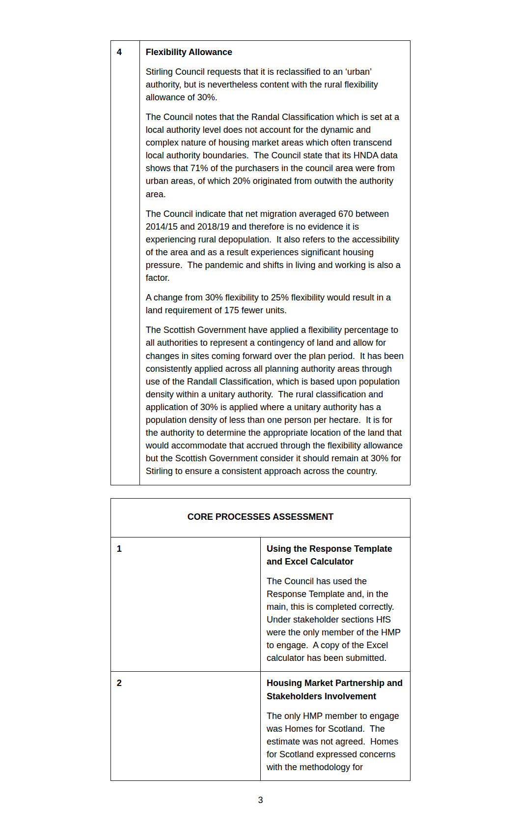| 4 | Flexibility Allowance Stirling Council requests that it is reclassified to an ‘urban’ authority, but is nevertheless content with the rural flexibility allowance of 30%. The Council notes that the Randal Classification which is set at a local authority level does not account for the dynamic and complex nature of housing market areas which often transcend local authority boundaries. The Council state that its HNDA data shows that 71% of the purchasers in the council area were from urban areas, of which 20% originated from outwith the authority area. The Council indicate that net migration averaged 670 between 2014/15 and 2018/19 and therefore is no evidence it is experiencing rural depopulation. It also refers to the accessibility of the area and as a result experiences significant housing pressure. The pandemic and shifts in living and working is also a factor. A change from 30% flexibility to 25% flexibility would result in a land requirement of 175 fewer units. The Scottish Government have applied a flexibility percentage to all authorities to represent a contingency of land and allow for changes in sites coming forward over the plan period. It has been consistently applied across all planning authority areas through use of the Randall Classification, which is based upon population density within a unitary authority. The rural classification and application of 30% is applied where a unitary authority has a population density of less than one person per hectare. It is for the authority to determine the appropriate location of the land that would accommodate that accrued through the flexibility allowance but the Scottish Government consider it should remain at 30% for Stirling to ensure a consistent approach across the country. |
| CORE PROCESSES ASSESSMENT |
| 1 | Using the Response Template and Excel Calculator The Council has used the Response Template and, in the main, this is completed correctly. Under stakeholder sections HfS were the only member of the HMP to engage. A copy of the Excel calculator has been submitted. |
| 2 | Housing Market Partnership and Stakeholders Involvement The only HMP member to engage was Homes for Scotland. The estimate was not agreed. Homes for Scotland expressed concerns with the methodology for |
3